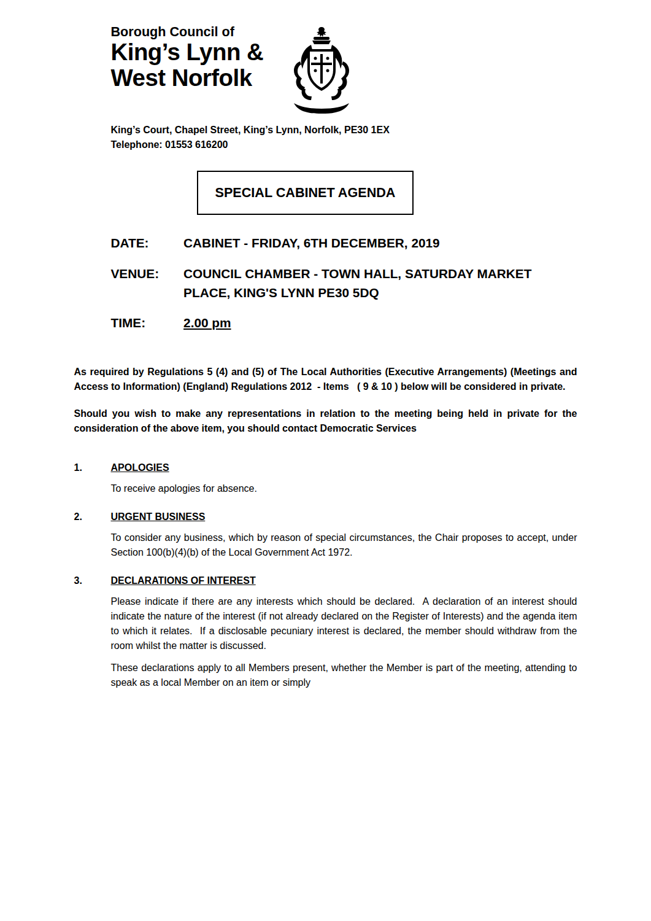Borough Council of
King’s Lynn &
West Norfolk
King’s Court, Chapel Street, King’s Lynn, Norfolk, PE30 1EX
Telephone: 01553 616200
SPECIAL CABINET AGENDA
| DATE: | CABINET - FRIDAY, 6TH DECEMBER, 2019 |
| VENUE: | COUNCIL CHAMBER - TOWN HALL, SATURDAY MARKET PLACE, KING'S LYNN PE30 5DQ |
| TIME: | 2.00 pm |
As required by Regulations 5 (4) and (5) of The Local Authorities (Executive Arrangements) (Meetings and Access to Information) (England) Regulations 2012 - Items ( 9 & 10 ) below will be considered in private.
Should you wish to make any representations in relation to the meeting being held in private for the consideration of the above item, you should contact Democratic Services
Apologies
To receive apologies for absence.
Urgent Business
To consider any business, which by reason of special circumstances, the Chair proposes to accept, under Section 100(b)(4)(b) of the Local Government Act 1972.
Declarations of Interest
Please indicate if there are any interests which should be declared. A declaration of an interest should indicate the nature of the interest (if not already declared on the Register of Interests) and the agenda item to which it relates. If a disclosable pecuniary interest is declared, the member should withdraw from the room whilst the matter is discussed.
These declarations apply to all Members present, whether the Member is part of the meeting, attending to speak as a local Member on an item or simply